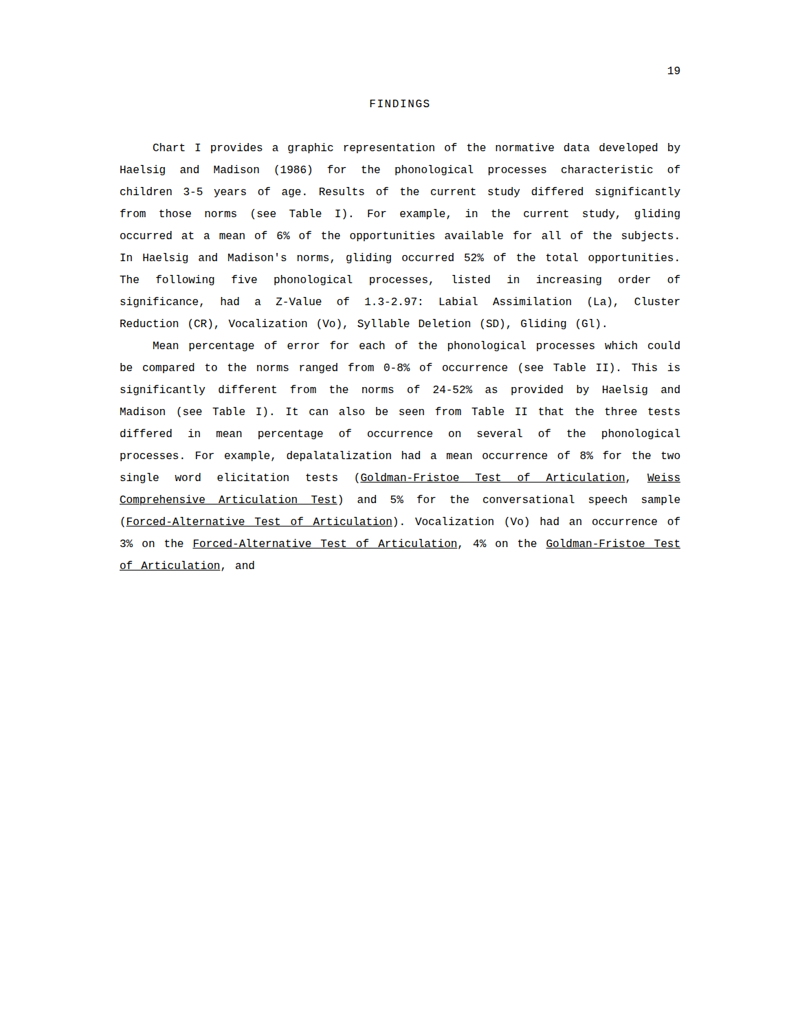19
FINDINGS
Chart I provides a graphic representation of the normative data developed by Haelsig and Madison (1986) for the phonological processes characteristic of children 3-5 years of age. Results of the current study differed significantly from those norms (see Table I). For example, in the current study, gliding occurred at a mean of 6% of the opportunities available for all of the subjects. In Haelsig and Madison's norms, gliding occurred 52% of the total opportunities. The following five phonological processes, listed in increasing order of significance, had a Z-Value of 1.3-2.97: Labial Assimilation (La), Cluster Reduction (CR), Vocalization (Vo), Syllable Deletion (SD), Gliding (Gl).
Mean percentage of error for each of the phonological processes which could be compared to the norms ranged from 0-8% of occurrence (see Table II). This is significantly different from the norms of 24-52% as provided by Haelsig and Madison (see Table I). It can also be seen from Table II that the three tests differed in mean percentage of occurrence on several of the phonological processes. For example, depalatalization had a mean occurrence of 8% for the two single word elicitation tests (Goldman-Fristoe Test of Articulation, Weiss Comprehensive Articulation Test) and 5% for the conversational speech sample (Forced-Alternative Test of Articulation). Vocalization (Vo) had an occurrence of 3% on the Forced-Alternative Test of Articulation, 4% on the Goldman-Fristoe Test of Articulation, and